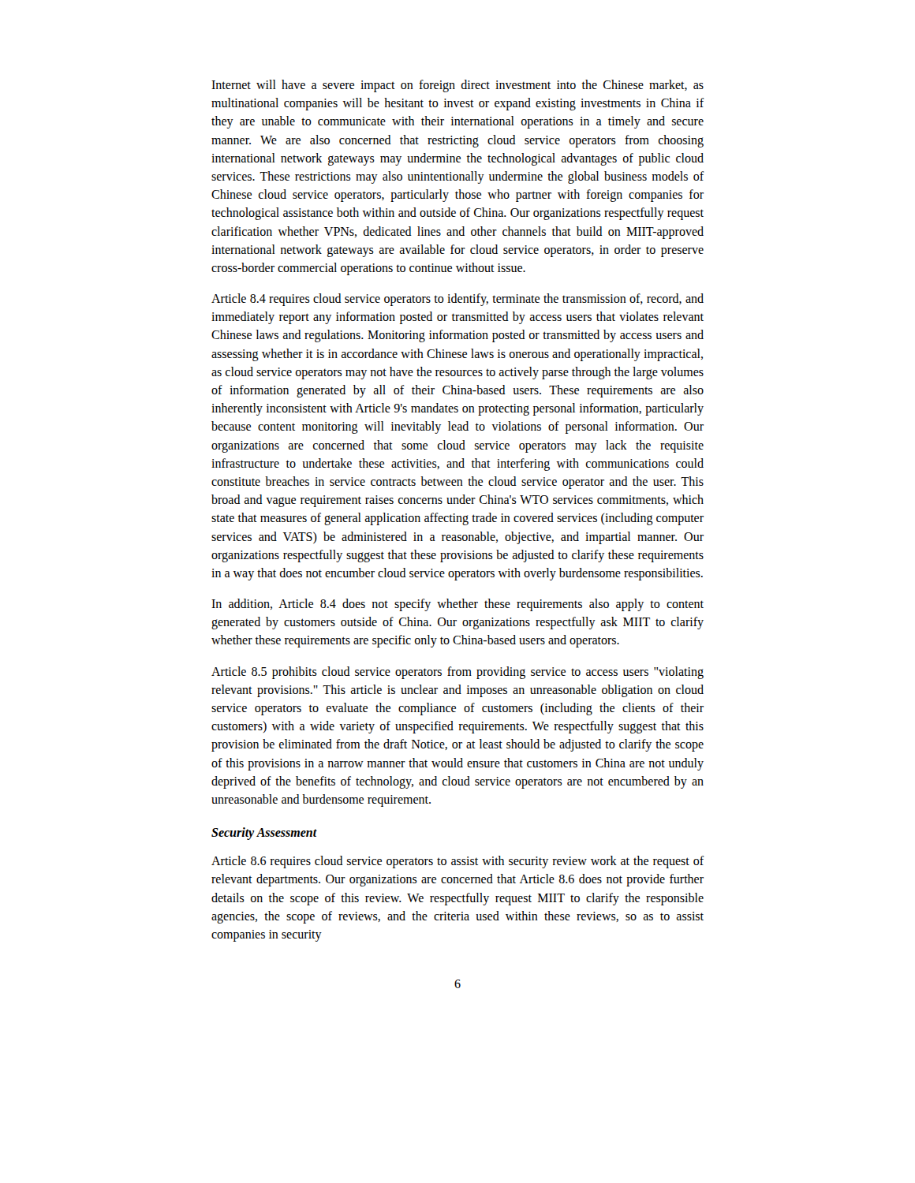Internet will have a severe impact on foreign direct investment into the Chinese market, as multinational companies will be hesitant to invest or expand existing investments in China if they are unable to communicate with their international operations in a timely and secure manner. We are also concerned that restricting cloud service operators from choosing international network gateways may undermine the technological advantages of public cloud services. These restrictions may also unintentionally undermine the global business models of Chinese cloud service operators, particularly those who partner with foreign companies for technological assistance both within and outside of China. Our organizations respectfully request clarification whether VPNs, dedicated lines and other channels that build on MIIT-approved international network gateways are available for cloud service operators, in order to preserve cross-border commercial operations to continue without issue.
Article 8.4 requires cloud service operators to identify, terminate the transmission of, record, and immediately report any information posted or transmitted by access users that violates relevant Chinese laws and regulations. Monitoring information posted or transmitted by access users and assessing whether it is in accordance with Chinese laws is onerous and operationally impractical, as cloud service operators may not have the resources to actively parse through the large volumes of information generated by all of their China-based users. These requirements are also inherently inconsistent with Article 9's mandates on protecting personal information, particularly because content monitoring will inevitably lead to violations of personal information. Our organizations are concerned that some cloud service operators may lack the requisite infrastructure to undertake these activities, and that interfering with communications could constitute breaches in service contracts between the cloud service operator and the user. This broad and vague requirement raises concerns under China's WTO services commitments, which state that measures of general application affecting trade in covered services (including computer services and VATS) be administered in a reasonable, objective, and impartial manner. Our organizations respectfully suggest that these provisions be adjusted to clarify these requirements in a way that does not encumber cloud service operators with overly burdensome responsibilities.
In addition, Article 8.4 does not specify whether these requirements also apply to content generated by customers outside of China. Our organizations respectfully ask MIIT to clarify whether these requirements are specific only to China-based users and operators.
Article 8.5 prohibits cloud service operators from providing service to access users "violating relevant provisions." This article is unclear and imposes an unreasonable obligation on cloud service operators to evaluate the compliance of customers (including the clients of their customers) with a wide variety of unspecified requirements. We respectfully suggest that this provision be eliminated from the draft Notice, or at least should be adjusted to clarify the scope of this provisions in a narrow manner that would ensure that customers in China are not unduly deprived of the benefits of technology, and cloud service operators are not encumbered by an unreasonable and burdensome requirement.
Security Assessment
Article 8.6 requires cloud service operators to assist with security review work at the request of relevant departments. Our organizations are concerned that Article 8.6 does not provide further details on the scope of this review. We respectfully request MIIT to clarify the responsible agencies, the scope of reviews, and the criteria used within these reviews, so as to assist companies in security
6